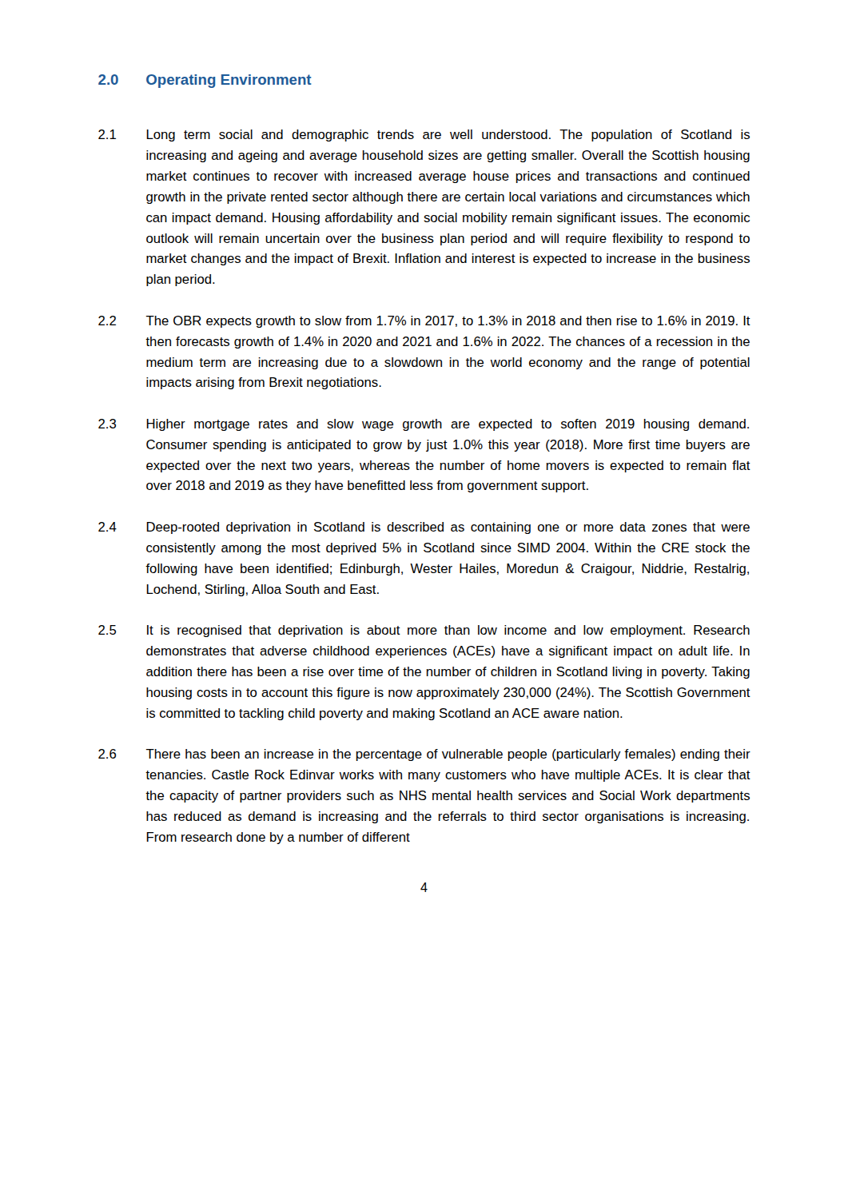2.0 Operating Environment
2.1
Long term social and demographic trends are well understood. The population of Scotland is increasing and ageing and average household sizes are getting smaller. Overall the Scottish housing market continues to recover with increased average house prices and transactions and continued growth in the private rented sector although there are certain local variations and circumstances which can impact demand. Housing affordability and social mobility remain significant issues. The economic outlook will remain uncertain over the business plan period and will require flexibility to respond to market changes and the impact of Brexit. Inflation and interest is expected to increase in the business plan period.
2.2
The OBR expects growth to slow from 1.7% in 2017, to 1.3% in 2018 and then rise to 1.6% in 2019. It then forecasts growth of 1.4% in 2020 and 2021 and 1.6% in 2022. The chances of a recession in the medium term are increasing due to a slowdown in the world economy and the range of potential impacts arising from Brexit negotiations.
2.3
Higher mortgage rates and slow wage growth are expected to soften 2019 housing demand. Consumer spending is anticipated to grow by just 1.0% this year (2018). More first time buyers are expected over the next two years, whereas the number of home movers is expected to remain flat over 2018 and 2019 as they have benefitted less from government support.
2.4
Deep-rooted deprivation in Scotland is described as containing one or more data zones that were consistently among the most deprived 5% in Scotland since SIMD 2004. Within the CRE stock the following have been identified; Edinburgh, Wester Hailes, Moredun & Craigour, Niddrie, Restalrig, Lochend, Stirling, Alloa South and East.
2.5
It is recognised that deprivation is about more than low income and low employment. Research demonstrates that adverse childhood experiences (ACEs) have a significant impact on adult life. In addition there has been a rise over time of the number of children in Scotland living in poverty. Taking housing costs in to account this figure is now approximately 230,000 (24%). The Scottish Government is committed to tackling child poverty and making Scotland an ACE aware nation.
2.6
There has been an increase in the percentage of vulnerable people (particularly females) ending their tenancies. Castle Rock Edinvar works with many customers who have multiple ACEs. It is clear that the capacity of partner providers such as NHS mental health services and Social Work departments has reduced as demand is increasing and the referrals to third sector organisations is increasing. From research done by a number of different
4